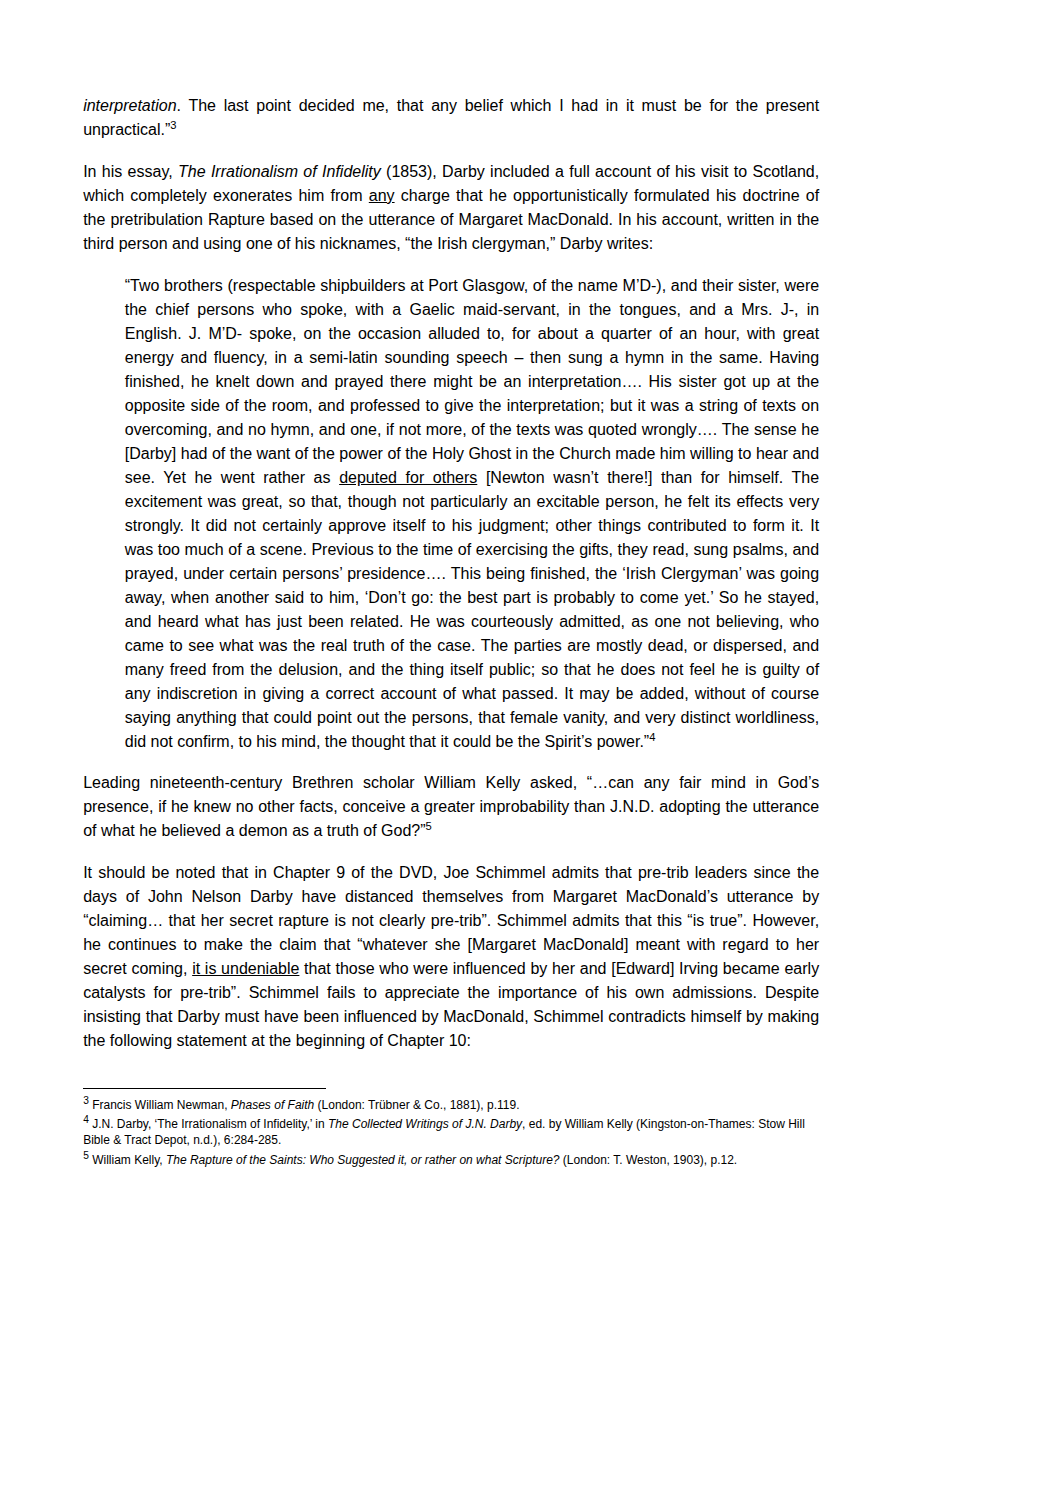interpretation. The last point decided me, that any belief which I had in it must be for the present unpractical.”3
In his essay, The Irrationalism of Infidelity (1853), Darby included a full account of his visit to Scotland, which completely exonerates him from any charge that he opportunistically formulated his doctrine of the pretribulation Rapture based on the utterance of Margaret MacDonald. In his account, written in the third person and using one of his nicknames, “the Irish clergyman,” Darby writes:
“Two brothers (respectable shipbuilders at Port Glasgow, of the name M’D-), and their sister, were the chief persons who spoke, with a Gaelic maid-servant, in the tongues, and a Mrs. J-, in English. J. M’D- spoke, on the occasion alluded to, for about a quarter of an hour, with great energy and fluency, in a semi-latin sounding speech – then sung a hymn in the same. Having finished, he knelt down and prayed there might be an interpretation…. His sister got up at the opposite side of the room, and professed to give the interpretation; but it was a string of texts on overcoming, and no hymn, and one, if not more, of the texts was quoted wrongly…. The sense he [Darby] had of the want of the power of the Holy Ghost in the Church made him willing to hear and see. Yet he went rather as deputed for others [Newton wasn’t there!] than for himself. The excitement was great, so that, though not particularly an excitable person, he felt its effects very strongly. It did not certainly approve itself to his judgment; other things contributed to form it. It was too much of a scene. Previous to the time of exercising the gifts, they read, sung psalms, and prayed, under certain persons’ presidence…. This being finished, the ‘Irish Clergyman’ was going away, when another said to him, ‘Don’t go: the best part is probably to come yet.’ So he stayed, and heard what has just been related. He was courteously admitted, as one not believing, who came to see what was the real truth of the case. The parties are mostly dead, or dispersed, and many freed from the delusion, and the thing itself public; so that he does not feel he is guilty of any indiscretion in giving a correct account of what passed. It may be added, without of course saying anything that could point out the persons, that female vanity, and very distinct worldliness, did not confirm, to his mind, the thought that it could be the Spirit’s power.”4
Leading nineteenth-century Brethren scholar William Kelly asked, “…can any fair mind in God’s presence, if he knew no other facts, conceive a greater improbability than J.N.D. adopting the utterance of what he believed a demon as a truth of God?”5
It should be noted that in Chapter 9 of the DVD, Joe Schimmel admits that pre-trib leaders since the days of John Nelson Darby have distanced themselves from Margaret MacDonald’s utterance by “claiming… that her secret rapture is not clearly pre-trib”. Schimmel admits that this “is true”. However, he continues to make the claim that “whatever she [Margaret MacDonald] meant with regard to her secret coming, it is undeniable that those who were influenced by her and [Edward] Irving became early catalysts for pre-trib”. Schimmel fails to appreciate the importance of his own admissions. Despite insisting that Darby must have been influenced by MacDonald, Schimmel contradicts himself by making the following statement at the beginning of Chapter 10:
3 Francis William Newman, Phases of Faith (London: Trübner & Co., 1881), p.119.
4 J.N. Darby, ‘The Irrationalism of Infidelity,’ in The Collected Writings of J.N. Darby, ed. by William Kelly (Kingston-on-Thames: Stow Hill Bible & Tract Depot, n.d.), 6:284-285.
5 William Kelly, The Rapture of the Saints: Who Suggested it, or rather on what Scripture? (London: T. Weston, 1903), p.12.